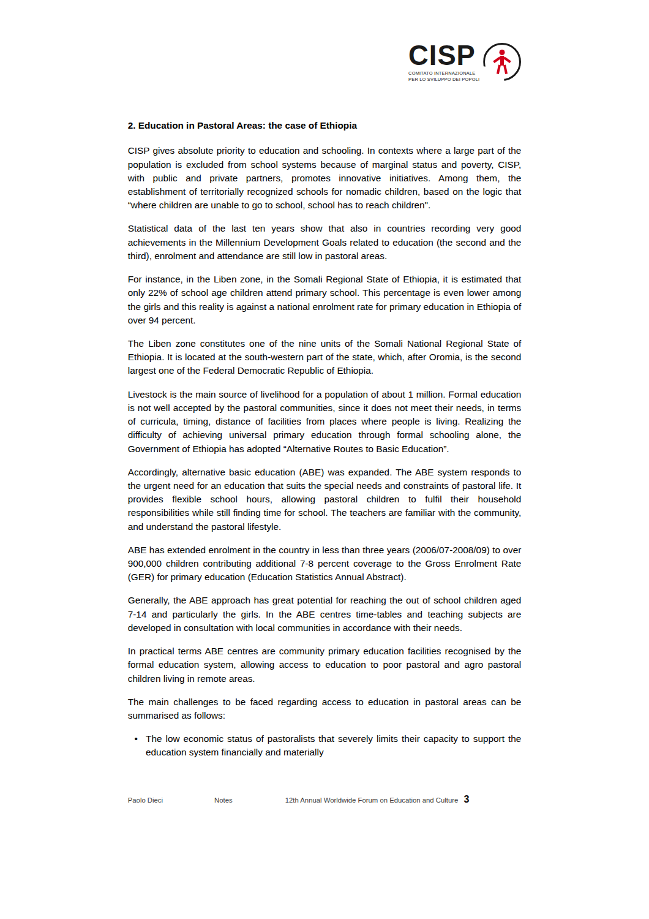CISP
COMITATO INTERNAZIONALE
PER LO SVILUPPO DEI POPOLI
2. Education in Pastoral Areas: the case of Ethiopia
CISP gives absolute priority to education and schooling. In contexts where a large part of the population is excluded from school systems because of marginal status and poverty, CISP, with public and private partners, promotes innovative initiatives. Among them, the establishment of territorially recognized schools for nomadic children, based on the logic that “where children are unable to go to school, school has to reach children".
Statistical data of the last ten years show that also in countries recording very good achievements in the Millennium Development Goals related to education (the second and the third), enrolment and attendance are still low in pastoral areas.
For instance, in the Liben zone, in the Somali Regional State of Ethiopia, it is estimated that only 22% of school age children attend primary school. This percentage is even lower among the girls and this reality is against a national enrolment rate for primary education in Ethiopia of over 94 percent.
The Liben zone constitutes one of the nine units of the Somali National Regional State of Ethiopia. It is located at the south-western part of the state, which, after Oromia, is the second largest one of the Federal Democratic Republic of Ethiopia.
Livestock is the main source of livelihood for a population of about 1 million. Formal education is not well accepted by the pastoral communities, since it does not meet their needs, in terms of curricula, timing, distance of facilities from places where people is living. Realizing the difficulty of achieving universal primary education through formal schooling alone, the Government of Ethiopia has adopted “Alternative Routes to Basic Education”.
Accordingly, alternative basic education (ABE) was expanded. The ABE system responds to the urgent need for an education that suits the special needs and constraints of pastoral life. It provides flexible school hours, allowing pastoral children to fulfil their household responsibilities while still finding time for school. The teachers are familiar with the community, and understand the pastoral lifestyle.
ABE has extended enrolment in the country in less than three years (2006/07-2008/09) to over 900,000 children contributing additional 7-8 percent coverage to the Gross Enrolment Rate (GER) for primary education (Education Statistics Annual Abstract).
Generally, the ABE approach has great potential for reaching the out of school children aged 7-14 and particularly the girls. In the ABE centres time-tables and teaching subjects are developed in consultation with local communities in accordance with their needs.
In practical terms ABE centres are community primary education facilities recognised by the formal education system, allowing access to education to poor pastoral and agro pastoral children living in remote areas.
The main challenges to be faced regarding access to education in pastoral areas can be summarised as follows:
The low economic status of pastoralists that severely limits their capacity to support the education system financially and materially
Paolo Dieci
Notes
12th Annual Worldwide Forum on Education and Culture 3